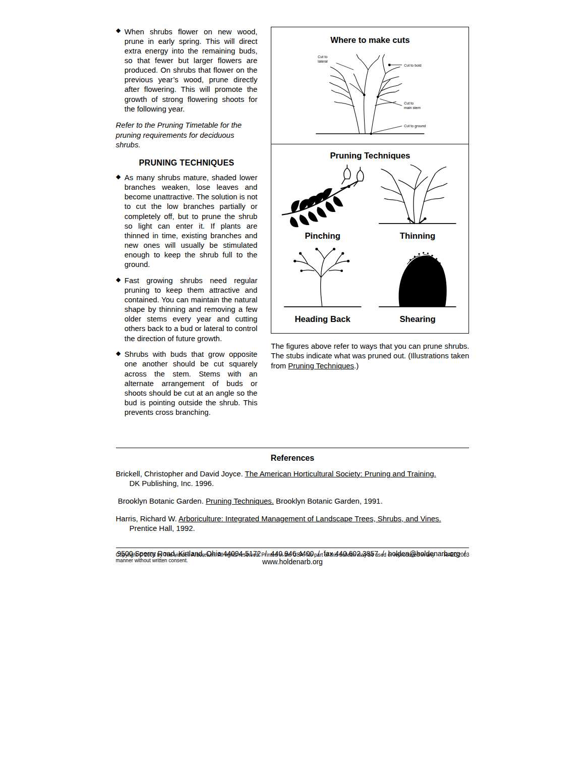When shrubs flower on new wood, prune in early spring. This will direct extra energy into the remaining buds, so that fewer but larger flowers are produced. On shrubs that flower on the previous year’s wood, prune directly after flowering. This will promote the growth of strong flowering shoots for the following year.
Refer to the Pruning Timetable for the pruning requirements for deciduous shrubs.
PRUNING TECHNIQUES
As many shrubs mature, shaded lower branches weaken, lose leaves and become unattractive. The solution is not to cut the low branches partially or completely off, but to prune the shrub so light can enter it. If plants are thinned in time, existing branches and new ones will usually be stimulated enough to keep the shrub full to the ground.
Fast growing shrubs need regular pruning to keep them attractive and contained. You can maintain the natural shape by thinning and removing a few older stems every year and cutting others back to a bud or lateral to control the direction of future growth.
Shrubs with buds that grow opposite one another should be cut squarely across the stem. Stems with an alternate arrangement of buds or shoots should be cut at an angle so the bud is pointing outside the shrub. This prevents cross branching.
Where to make cuts
Cut to lateral Cut to bold Cut to main stem Cut to ground
Pruning Techniques
Pinching
Thinning
Heading Back
Shearing
The figures above refer to ways that you can prune shrubs. The stubs indicate what was pruned out. (Illustrations taken from Pruning Techniques.)
References
Brickell, Christopher and David Joyce. The American Horticultural Society: Pruning and Training. DK Publishing, Inc. 1996.
Brooklyn Botanic Garden. Pruning Techniques. Brooklyn Botanic Garden, 1991.
Harris, Richard W. Arboriculture: Integrated Management of Landscape Trees, Shrubs, and Vines. Prentice Hall, 1992.
Copyright © 2003 by The Holden Arboretum. All rights reserved. Printed in the USA. No part of this bulletin may be used or reproduced in any manner without written consent. HAED2003
9500 Sperry Road, Kirtland, Ohio 44094-5172 / 440.946.4400 / fax 440.602.3857 / holden@holdenarb.org / www.holdenarb.org